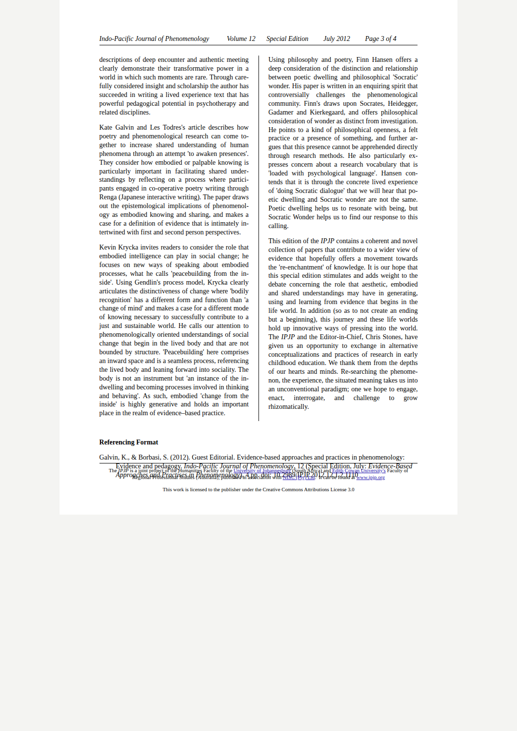Indo-Pacific Journal of Phenomenology Volume 12 Special Edition July 2012 Page 3 of 4
descriptions of deep encounter and authentic meeting clearly demonstrate their transformative power in a world in which such moments are rare. Through carefully considered insight and scholarship the author has succeeded in writing a lived experience text that has powerful pedagogical potential in psychotherapy and related disciplines.
Kate Galvin and Les Todres's article describes how poetry and phenomenological research can come together to increase shared understanding of human phenomena through an attempt 'to awaken presences'. They consider how embodied or palpable knowing is particularly important in facilitating shared understandings by reflecting on a process where participants engaged in co-operative poetry writing through Renga (Japanese interactive writing). The paper draws out the epistemological implications of phenomenology as embodied knowing and sharing, and makes a case for a definition of evidence that is intimately intertwined with first and second person perspectives.
Kevin Krycka invites readers to consider the role that embodied intelligence can play in social change; he focuses on new ways of speaking about embodied processes, what he calls 'peacebuilding from the inside'. Using Gendlin's process model, Krycka clearly articulates the distinctiveness of change where 'bodily recognition' has a different form and function than 'a change of mind' and makes a case for a different mode of knowing necessary to successfully contribute to a just and sustainable world. He calls our attention to phenomenologically oriented understandings of social change that begin in the lived body and that are not bounded by structure. 'Peacebuilding' here comprises an inward space and is a seamless process, referencing the lived body and leaning forward into sociality. The body is not an instrument but 'an instance of the in-dwelling and becoming processes involved in thinking and behaving'. As such, embodied 'change from the inside' is highly generative and holds an important place in the realm of evidence–based practice.
Using philosophy and poetry, Finn Hansen offers a deep consideration of the distinction and relationship between poetic dwelling and philosophical 'Socratic' wonder. His paper is written in an enquiring spirit that controversially challenges the phenomenological community. Finn's draws upon Socrates, Heidegger, Gadamer and Kierkegaard, and offers philosophical consideration of wonder as distinct from investigation. He points to a kind of philosophical openness, a felt practice or a presence of something, and further argues that this presence cannot be apprehended directly through research methods. He also particularly expresses concern about a research vocabulary that is 'loaded with psychological language'. Hansen contends that it is through the concrete lived experience of 'doing Socratic dialogue' that we will hear that poetic dwelling and Socratic wonder are not the same. Poetic dwelling helps us to resonate with being, but Socratic Wonder helps us to find our response to this calling.
This edition of the IPJP contains a coherent and novel collection of papers that contribute to a wider view of evidence that hopefully offers a movement towards the 're-enchantment' of knowledge. It is our hope that this special edition stimulates and adds weight to the debate concerning the role that aesthetic, embodied and shared understandings may have in generating, using and learning from evidence that begins in the life world. In addition (so as to not create an ending but a beginning), this journey and these life worlds hold up innovative ways of pressing into the world. The IPJP and the Editor-in-Chief, Chris Stones, have given us an opportunity to exchange in alternative conceptualizations and practices of research in early childhood education. We thank them from the depths of our hearts and minds. Re-searching the phenomenon, the experience, the situated meaning takes us into an unconventional paradigm; one we hope to engage, enact, interrogate, and challenge to grow rhizomatically.
Referencing Format
Galvin, K., & Borbasi, S. (2012). Guest Editorial. Evidence-based approaches and practices in phenomenology: Evidence and pedagogy. Indo-Pacific Journal of Phenomenology, 12 (Special Edition, July: Evidence-Based Approaches and Practises in Phenomenology), 4 pp. doi: 10.2989/IPJP.2012.12.1.2.1110
The IPJP is a joint project of the Humanities Faculty of the University of Johannesburg (South Africa) and Edith Cowan University's Faculty of Regional Professional Studies (Australia), published in association with NISC (Pty) Ltd. It can be found at www.ipjp.org
This work is licensed to the publisher under the Creative Commons Attributions License 3.0